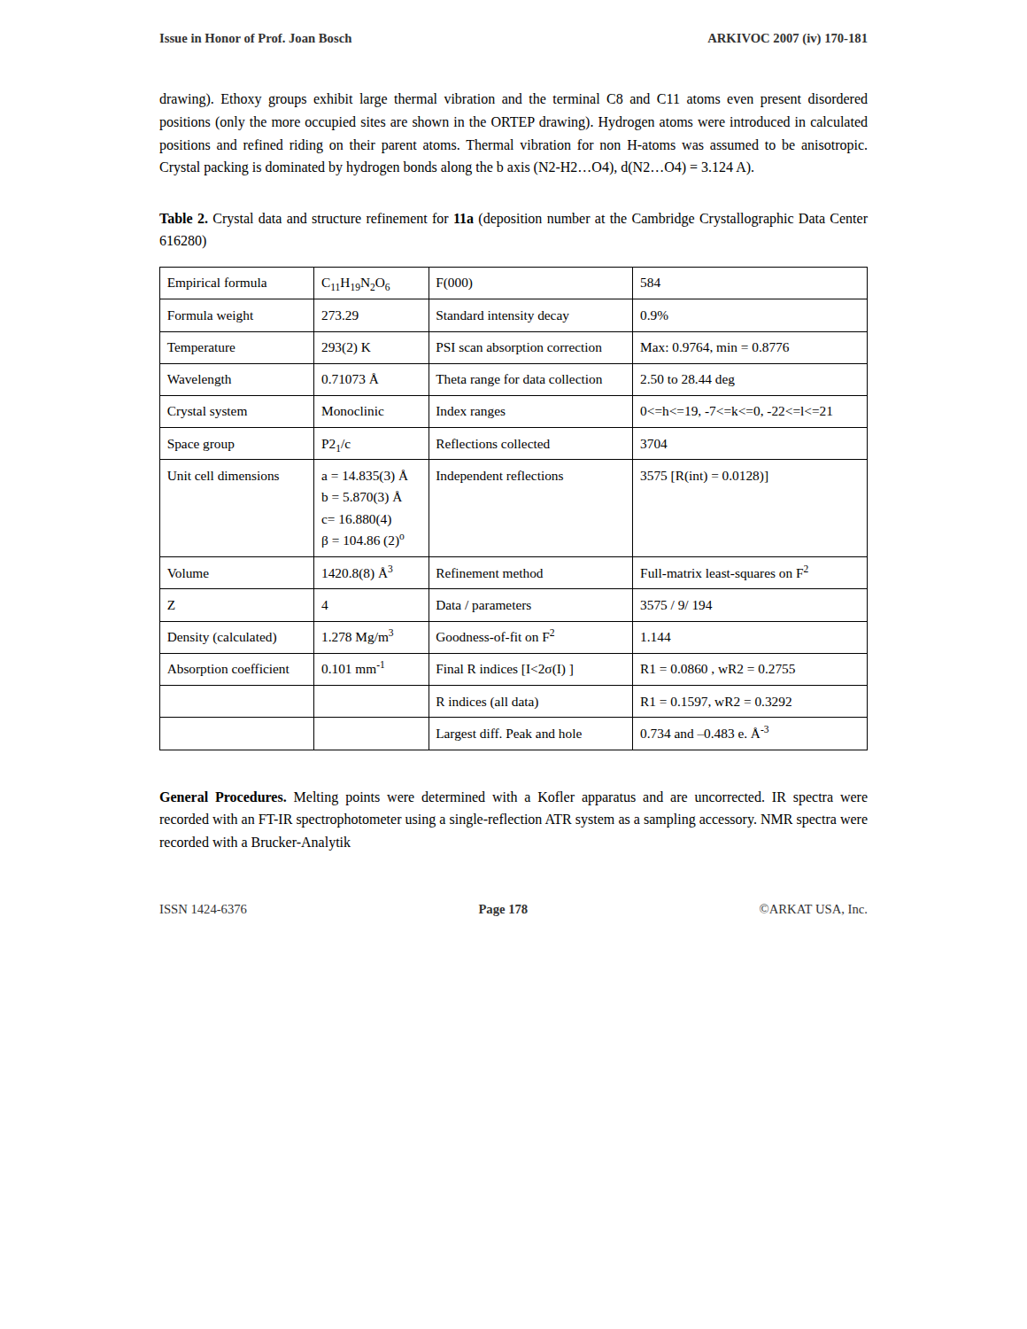Issue in Honor of Prof. Joan Bosch ARKIVOC 2007 (iv) 170-181
drawing). Ethoxy groups exhibit large thermal vibration and the terminal C8 and C11 atoms even present disordered positions (only the more occupied sites are shown in the ORTEP drawing). Hydrogen atoms were introduced in calculated positions and refined riding on their parent atoms. Thermal vibration for non H-atoms was assumed to be anisotropic. Crystal packing is dominated by hydrogen bonds along the b axis (N2-H2…O4), d(N2…O4) = 3.124 A).
Table 2. Crystal data and structure refinement for 11a (deposition number at the Cambridge Crystallographic Data Center 616280)
| Empirical formula | C 11 H 19 N 2 O 6 | F(000) | 584 |
| Formula weight | 273.29 | Standard intensity decay | 0.9% |
| Temperature | 293(2) K | PSI scan absorption correction | Max: 0.9764, min = 0.8776 |
| Wavelength | 0.71073 Å | Theta range for data collection | 2.50 to 28.44 deg |
| Crystal system | Monoclinic | Index ranges | 0<=h<=19, -7<=k<=0, -22<=l<=21 |
| Space group | P2 1 /c | Reflections collected | 3704 |
| Unit cell dimensions | a = 14.835(3) Å b = 5.870(3) Å c= 16.880(4) β = 104.86 (2) o | Independent reflections | 3575 [R(int) = 0.0128)] |
| Volume | 1420.8(8) Å 3 | Refinement method | Full-matrix least-squares on F 2 |
| Z | 4 | Data / parameters | 3575 / 9/ 194 |
| Density (calculated) | 1.278 Mg/m 3 | Goodness-of-fit on F 2 | 1.144 |
| Absorption coefficient | 0.101 mm -1 | Final R indices [I<2σ(I) ] | R1 = 0.0860 , wR2 = 0.2755 |
| | | R indices (all data) | R1 = 0.1597, wR2 = 0.3292 |
| | | Largest diff. Peak and hole | 0.734 and –0.483 e. Å -3 |
General Procedures. Melting points were determined with a Kofler apparatus and are uncorrected. IR spectra were recorded with an FT-IR spectrophotometer using a single-reflection ATR system as a sampling accessory. NMR spectra were recorded with a Brucker-Analytik
ISSN 1424-6376 Page 178 ©ARKAT USA, Inc.